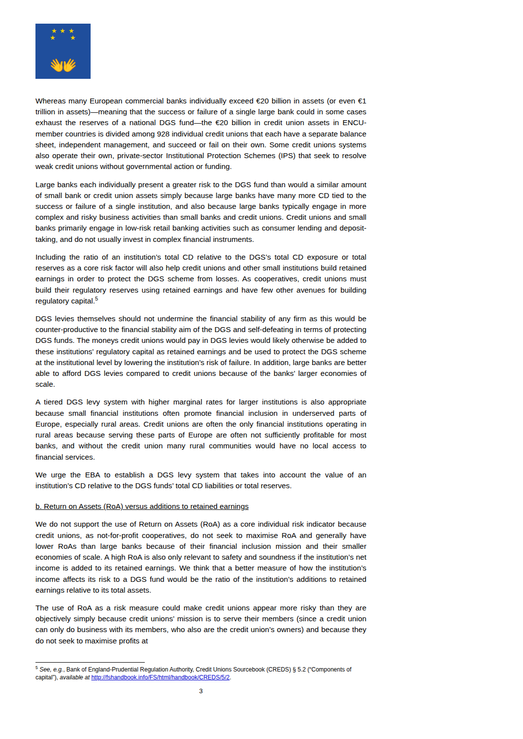★ ★ ★
★ ★
👐
Whereas many European commercial banks individually exceed €20 billion in assets (or even €1 trillion in assets)—meaning that the success or failure of a single large bank could in some cases exhaust the reserves of a national DGS fund—the €20 billion in credit union assets in ENCU-member countries is divided among 928 individual credit unions that each have a separate balance sheet, independent management, and succeed or fail on their own. Some credit unions systems also operate their own, private-sector Institutional Protection Schemes (IPS) that seek to resolve weak credit unions without governmental action or funding.
Large banks each individually present a greater risk to the DGS fund than would a similar amount of small bank or credit union assets simply because large banks have many more CD tied to the success or failure of a single institution, and also because large banks typically engage in more complex and risky business activities than small banks and credit unions. Credit unions and small banks primarily engage in low-risk retail banking activities such as consumer lending and deposit-taking, and do not usually invest in complex financial instruments.
Including the ratio of an institution’s total CD relative to the DGS’s total CD exposure or total reserves as a core risk factor will also help credit unions and other small institutions build retained earnings in order to protect the DGS scheme from losses. As cooperatives, credit unions must build their regulatory reserves using retained earnings and have few other avenues for building regulatory capital.5
DGS levies themselves should not undermine the financial stability of any firm as this would be counter-productive to the financial stability aim of the DGS and self-defeating in terms of protecting DGS funds. The moneys credit unions would pay in DGS levies would likely otherwise be added to these institutions’ regulatory capital as retained earnings and be used to protect the DGS scheme at the institutional level by lowering the institution’s risk of failure. In addition, large banks are better able to afford DGS levies compared to credit unions because of the banks’ larger economies of scale.
A tiered DGS levy system with higher marginal rates for larger institutions is also appropriate because small financial institutions often promote financial inclusion in underserved parts of Europe, especially rural areas. Credit unions are often the only financial institutions operating in rural areas because serving these parts of Europe are often not sufficiently profitable for most banks, and without the credit union many rural communities would have no local access to financial services.
We urge the EBA to establish a DGS levy system that takes into account the value of an institution’s CD relative to the DGS funds’ total CD liabilities or total reserves.
b. Return on Assets (RoA) versus additions to retained earnings
We do not support the use of Return on Assets (RoA) as a core individual risk indicator because credit unions, as not-for-profit cooperatives, do not seek to maximise RoA and generally have lower RoAs than large banks because of their financial inclusion mission and their smaller economies of scale. A high RoA is also only relevant to safety and soundness if the institution’s net income is added to its retained earnings. We think that a better measure of how the institution’s income affects its risk to a DGS fund would be the ratio of the institution’s additions to retained earnings relative to its total assets.
The use of RoA as a risk measure could make credit unions appear more risky than they are objectively simply because credit unions’ mission is to serve their members (since a credit union can only do business with its members, who also are the credit union’s owners) and because they do not seek to maximise profits at
5 See, e.g., Bank of England-Prudential Regulation Authority, Credit Unions Sourcebook (CREDS) § 5.2 (“Components of capital”), available at http://fshandbook.info/FS/html/handbook/CREDS/5/2.
3